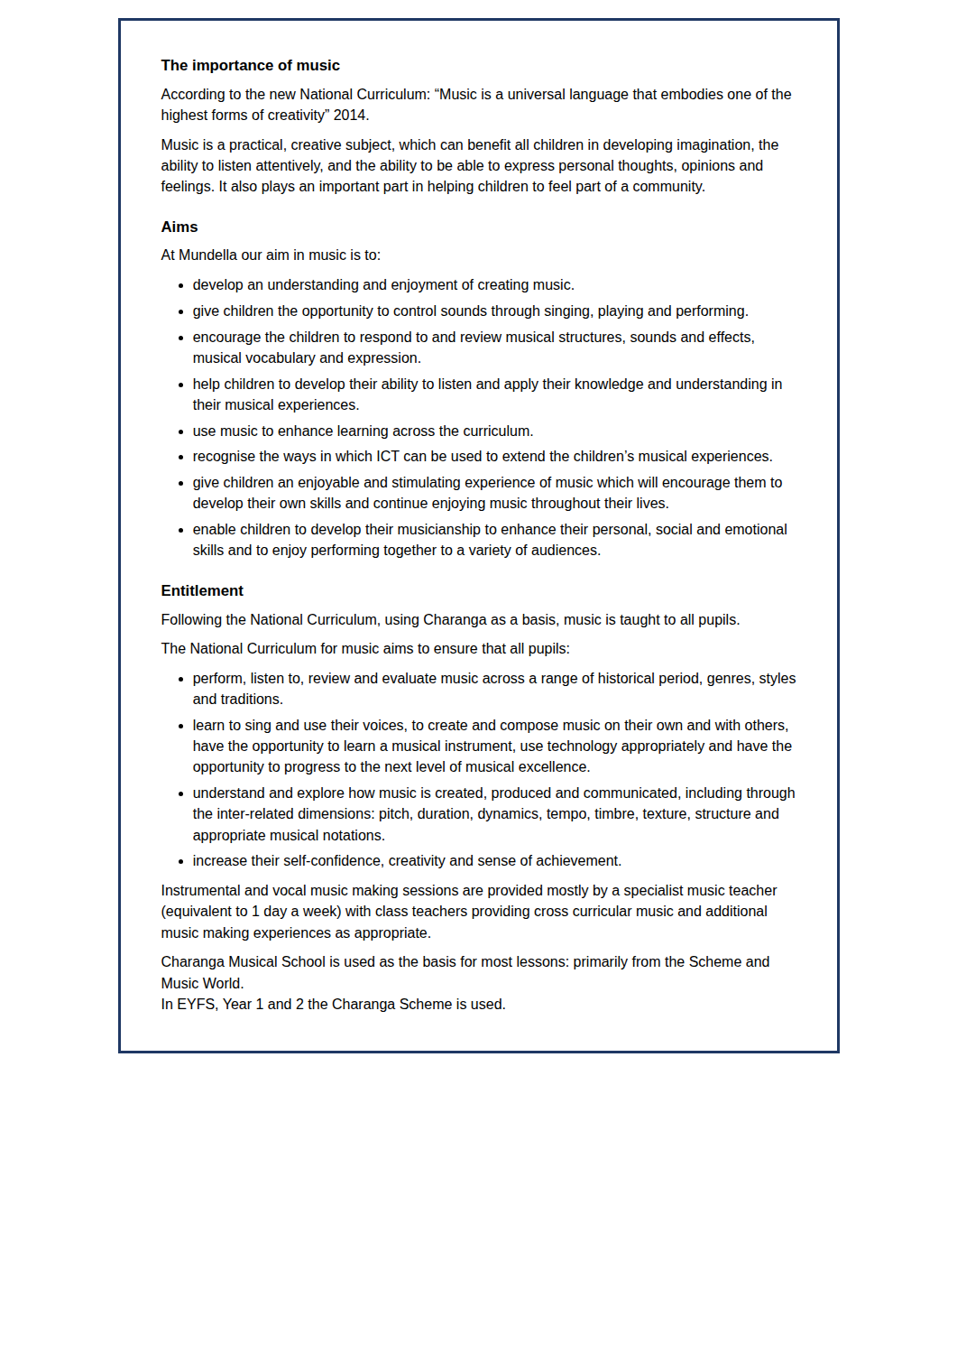The importance of music
According to the new National Curriculum: “Music is a universal language that embodies one of the highest forms of creativity” 2014.
Music is a practical, creative subject, which can benefit all children in developing imagination, the ability to listen attentively, and the ability to be able to express personal thoughts, opinions and feelings. It also plays an important part in helping children to feel part of a community.
Aims
At Mundella our aim in music is to:
develop an understanding and enjoyment of creating music.
give children the opportunity to control sounds through singing, playing and performing.
encourage the children to respond to and review musical structures, sounds and effects, musical vocabulary and expression.
help children to develop their ability to listen and apply their knowledge and understanding in their musical experiences.
use music to enhance learning across the curriculum.
recognise the ways in which ICT can be used to extend the children’s musical experiences.
give children an enjoyable and stimulating experience of music which will encourage them to develop their own skills and continue enjoying music throughout their lives.
enable children to develop their musicianship to enhance their personal, social and emotional skills and to enjoy performing together to a variety of audiences.
Entitlement
Following the National Curriculum, using Charanga as a basis, music is taught to all pupils.
The National Curriculum for music aims to ensure that all pupils:
perform, listen to, review and evaluate music across a range of historical period, genres, styles and traditions.
learn to sing and use their voices, to create and compose music on their own and with others, have the opportunity to learn a musical instrument, use technology appropriately and have the opportunity to progress to the next level of musical excellence.
understand and explore how music is created, produced and communicated, including through the inter-related dimensions: pitch, duration, dynamics, tempo, timbre, texture, structure and appropriate musical notations.
increase their self-confidence, creativity and sense of achievement.
Instrumental and vocal music making sessions are provided mostly by a specialist music teacher (equivalent to 1 day a week) with class teachers providing cross curricular music and additional music making experiences as appropriate.
Charanga Musical School is used as the basis for most lessons: primarily from the Scheme and Music World.
In EYFS, Year 1 and 2 the Charanga Scheme is used.